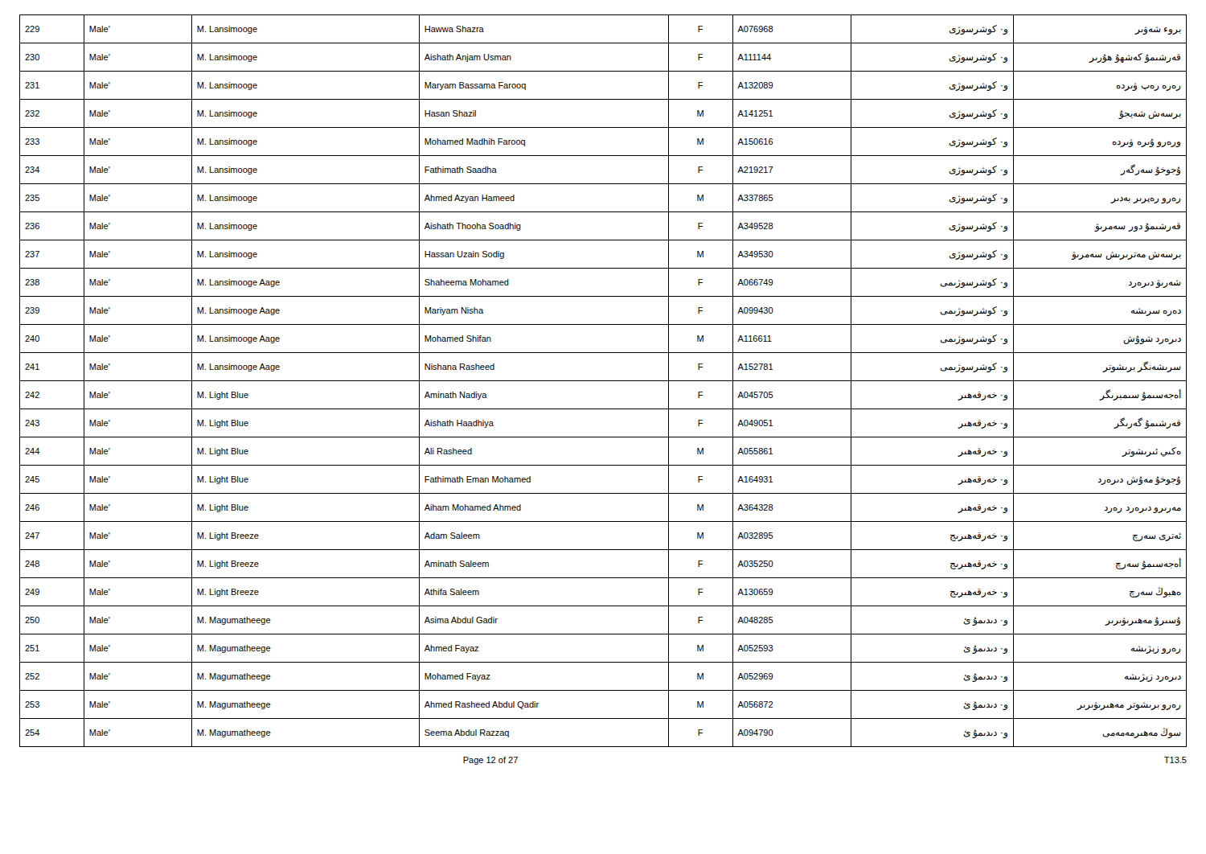| 229 | Male' | M. Lansimooge | Hawwa Shazra | F | A076968 | و· كوشرسوژی | بروء شەۋىر |
| 230 | Male' | M. Lansimooge | Aishath Anjam Usman | F | A111144 | و· كوشرسوژی | قەرشىمۇ كەشھۇ ھۇرىر |
| 231 | Male' | M. Lansimooge | Maryam Bassama Farooq | F | A132089 | و· كوشرسوژی | رەرە رەپ ۋىردە |
| 232 | Male' | M. Lansimooge | Hasan Shazil | M | A141251 | و· كوشرسوژی | برسەش شەيجۇ |
| 233 | Male' | M. Lansimooge | Mohamed Madhih Farooq | M | A150616 | و· كوشرسوژی | ورەرو ۇىرە ۋىردە |
| 234 | Male' | M. Lansimooge | Fathimath Saadha | F | A219217 | و· كوشرسوژی | ۇجوخۇ سەرگەر |
| 235 | Male' | M. Lansimooge | Ahmed Azyan Hameed | M | A337865 | و· كوشرسوژی | رەرو رەپرىر بەدىر |
| 236 | Male' | M. Lansimooge | Aishath Thooha Soadhig | F | A349528 | و· كوشرسوژی | قەرشىمۇ دور سەمرىۋ |
| 237 | Male' | M. Lansimooge | Hassan Uzain Sodig | M | A349530 | و· كوشرسوژی | برسەش مەترىرىش سەمرىۋ |
| 238 | Male' | M. Lansimooge Aage | Shaheema Mohamed | F | A066749 | و· كوشرسوژىمى | شەرىۋ دىرەرد |
| 239 | Male' | M. Lansimooge Aage | Mariyam Nisha | F | A099430 | و· كوشرسوژىمى | دەرە سرىشە |
| 240 | Male' | M. Lansimooge Aage | Mohamed Shifan | M | A116611 | و· كوشرسوژىمى | دىرەرد شوۇش |
| 241 | Male' | M. Lansimooge Aage | Nishana Rasheed | F | A152781 | و· كوشرسوژىمى | سرىشەنگر برىشوتر |
| 242 | Male' | M. Light Blue | Aminath Nadiya | F | A045705 | و· خەرقەھىر | أەجەسىمۇ سىمبرىگر |
| 243 | Male' | M. Light Blue | Aishath Haadhiya | F | A049051 | و· خەرقەھىر | قەرشىمۇ گەرىگر |
| 244 | Male' | M. Light Blue | Ali Rasheed | M | A055861 | و· خەرقەھىر | ەكىي ئىرىشوتر |
| 245 | Male' | M. Light Blue | Fathimath Eman Mohamed | F | A164931 | و· خەرقەھىر | ۇجوخۇ مەۇش دىرەرد |
| 246 | Male' | M. Light Blue | Aiham Mohamed Ahmed | M | A364328 | و· خەرقەھىر | مەرىرو دىرەرد رەرد |
| 247 | Male' | M. Light Breeze | Adam Saleem | M | A032895 | و· خەرقەھىرىج | ئەترى سەرچ |
| 248 | Male' | M. Light Breeze | Aminath Saleem | F | A035250 | و· خەرقەھىرىج | أەجەسىمۇ سەرچ |
| 249 | Male' | M. Light Breeze | Athifa Saleem | F | A130659 | و· خەرقەھىرىج | ەھبوڭ سەرچ |
| 250 | Male' | M. Magumatheege | Asima Abdul Gadir | F | A048285 | و· دىدىمۇ ئ | ۇسىرۇ مەھىرىۋىرىر |
| 251 | Male' | M. Magumatheege | Ahmed Fayaz | M | A052593 | و· دىدىمۇ ئ | رەرو زېژىشە |
| 252 | Male' | M. Magumatheege | Mohamed Fayaz | M | A052969 | و· دىدىمۇ ئ | دىرەرد زېژىشە |
| 253 | Male' | M. Magumatheege | Ahmed Rasheed Abdul Qadir | M | A056872 | و· دىدىمۇ ئ | رەرو برىشوتر مەھىرىۋىرىر |
| 254 | Male' | M. Magumatheege | Seema Abdul Razzaq | F | A094790 | و· دىدىمۇ ئ | سوڭ مەھىرمەمەمى |
Page 12 of 27 T13.5